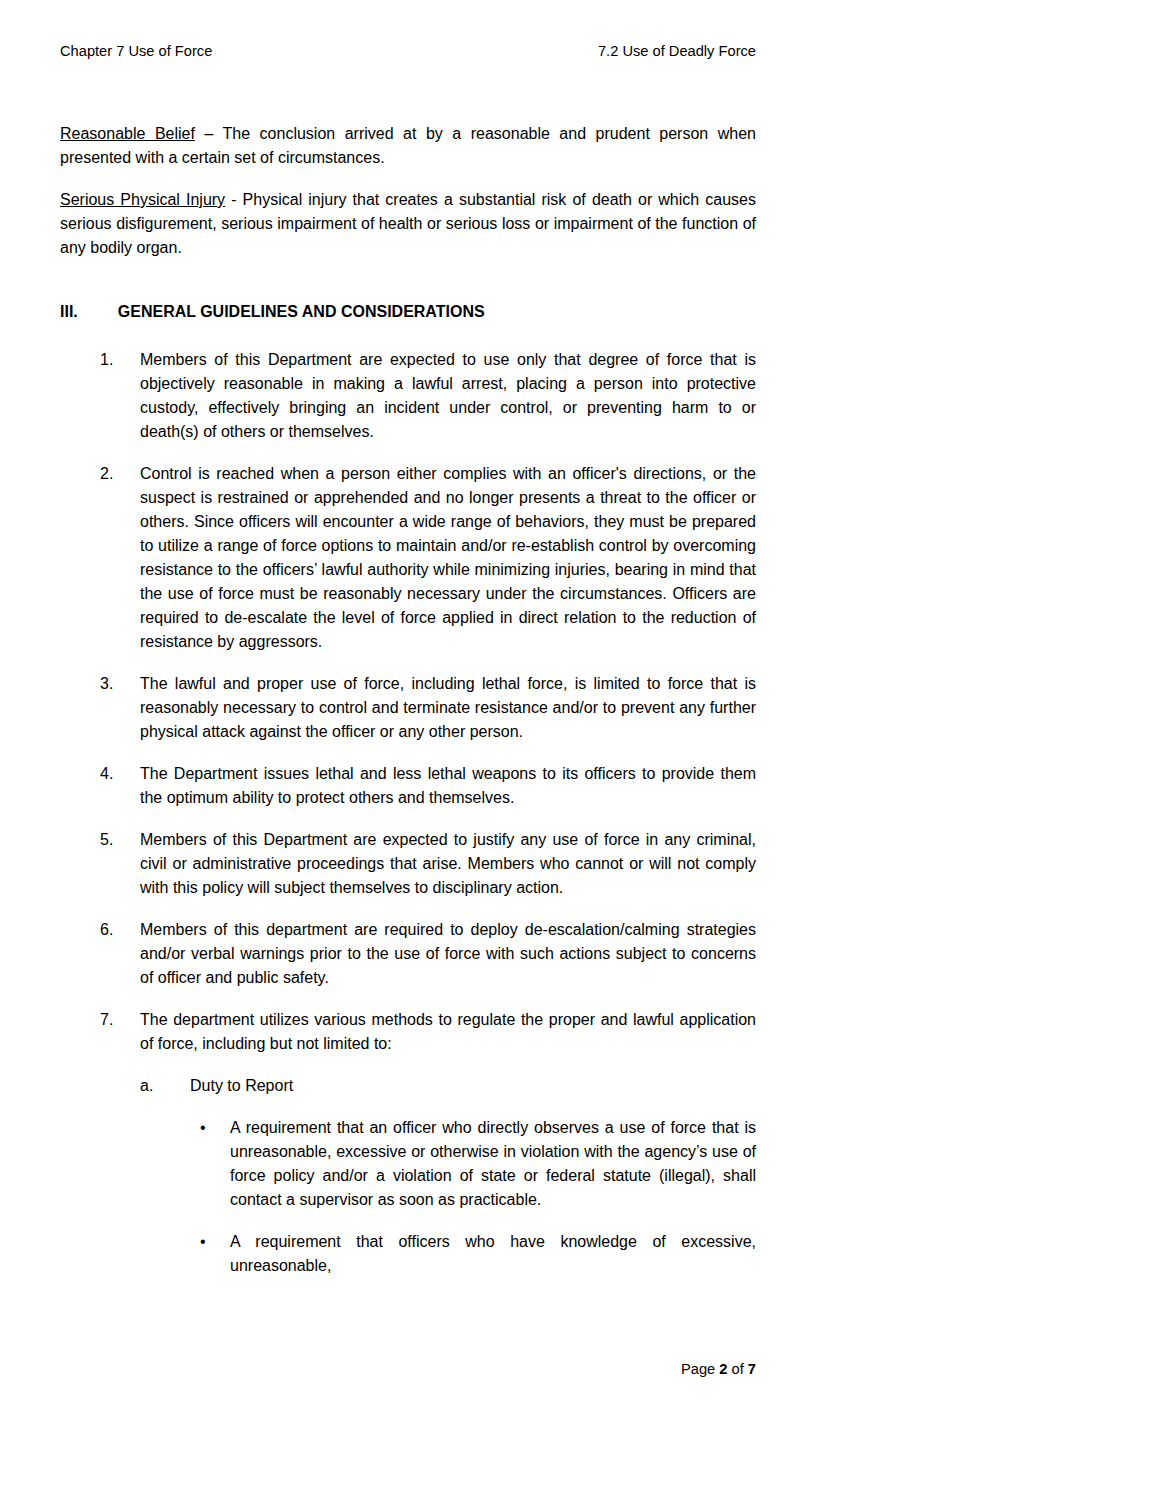Chapter 7 Use of Force
7.2 Use of Deadly Force
Reasonable Belief – The conclusion arrived at by a reasonable and prudent person when presented with a certain set of circumstances.
Serious Physical Injury - Physical injury that creates a substantial risk of death or which causes serious disfigurement, serious impairment of health or serious loss or impairment of the function of any bodily organ.
III. GENERAL GUIDELINES AND CONSIDERATIONS
Members of this Department are expected to use only that degree of force that is objectively reasonable in making a lawful arrest, placing a person into protective custody, effectively bringing an incident under control, or preventing harm to or death(s) of others or themselves.
Control is reached when a person either complies with an officer's directions, or the suspect is restrained or apprehended and no longer presents a threat to the officer or others. Since officers will encounter a wide range of behaviors, they must be prepared to utilize a range of force options to maintain and/or re-establish control by overcoming resistance to the officers’ lawful authority while minimizing injuries, bearing in mind that the use of force must be reasonably necessary under the circumstances. Officers are required to de-escalate the level of force applied in direct relation to the reduction of resistance by aggressors.
The lawful and proper use of force, including lethal force, is limited to force that is reasonably necessary to control and terminate resistance and/or to prevent any further physical attack against the officer or any other person.
The Department issues lethal and less lethal weapons to its officers to provide them the optimum ability to protect others and themselves.
Members of this Department are expected to justify any use of force in any criminal, civil or administrative proceedings that arise. Members who cannot or will not comply with this policy will subject themselves to disciplinary action.
Members of this department are required to deploy de-escalation/calming strategies and/or verbal warnings prior to the use of force with such actions subject to concerns of officer and public safety.
The department utilizes various methods to regulate the proper and lawful application of force, including but not limited to:
Duty to Report
A requirement that an officer who directly observes a use of force that is unreasonable, excessive or otherwise in violation with the agency’s use of force policy and/or a violation of state or federal statute (illegal), shall contact a supervisor as soon as practicable.
A requirement that officers who have knowledge of excessive, unreasonable,
Page 2 of 7